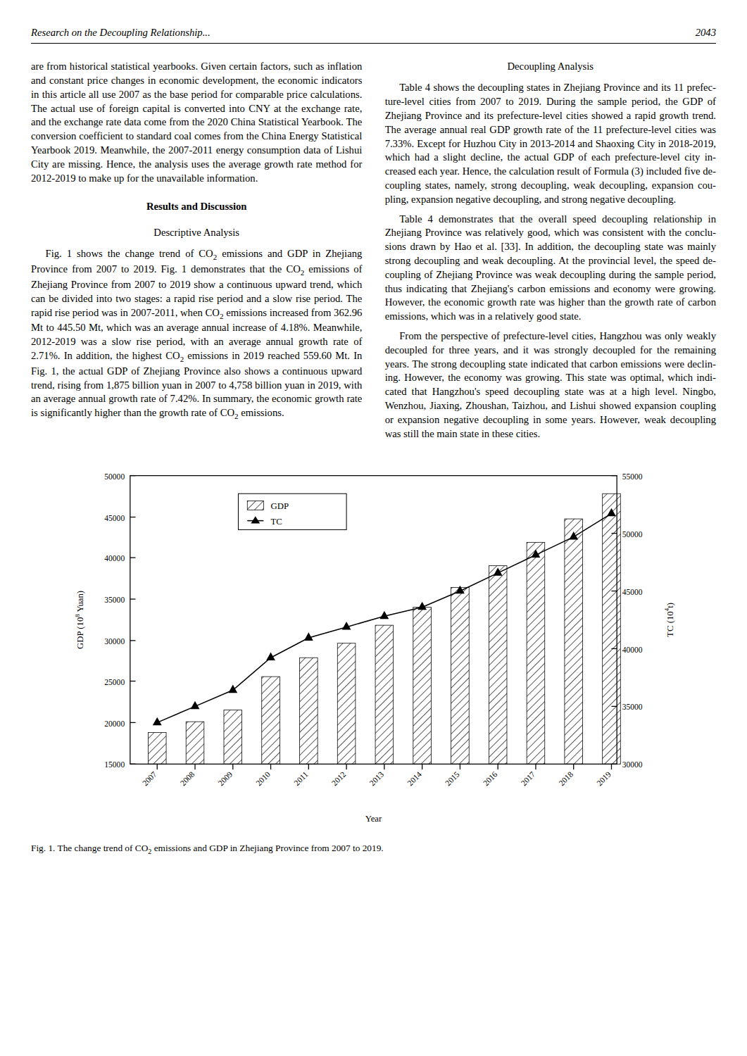Research on the Decoupling Relationship... 2043
are from historical statistical yearbooks. Given certain factors, such as inflation and constant price changes in economic development, the economic indicators in this article all use 2007 as the base period for comparable price calculations. The actual use of foreign capital is converted into CNY at the exchange rate, and the exchange rate data come from the 2020 China Statistical Yearbook. The conversion coefficient to standard coal comes from the China Energy Statistical Yearbook 2019. Meanwhile, the 2007-2011 energy consumption data of Lishui City are missing. Hence, the analysis uses the average growth rate method for 2012-2019 to make up for the unavailable information.
Results and Discussion
Descriptive Analysis
Fig. 1 shows the change trend of CO2 emissions and GDP in Zhejiang Province from 2007 to 2019. Fig. 1 demonstrates that the CO2 emissions of Zhejiang Province from 2007 to 2019 show a continuous upward trend, which can be divided into two stages: a rapid rise period and a slow rise period. The rapid rise period was in 2007-2011, when CO2 emissions increased from 362.96 Mt to 445.50 Mt, which was an average annual increase of 4.18%. Meanwhile, 2012-2019 was a slow rise period, with an average annual growth rate of 2.71%. In addition, the highest CO2 emissions in 2019 reached 559.60 Mt. In Fig. 1, the actual GDP of Zhejiang Province also shows a continuous upward trend, rising from 1,875 billion yuan in 2007 to 4,758 billion yuan in 2019, with an average annual growth rate of 7.42%. In summary, the economic growth rate is significantly higher than the growth rate of CO2 emissions.
Decoupling Analysis
Table 4 shows the decoupling states in Zhejiang Province and its 11 prefecture-level cities from 2007 to 2019. During the sample period, the GDP of Zhejiang Province and its prefecture-level cities showed a rapid growth trend. The average annual real GDP growth rate of the 11 prefecture-level cities was 7.33%. Except for Huzhou City in 2013-2014 and Shaoxing City in 2018-2019, which had a slight decline, the actual GDP of each prefecture-level city increased each year. Hence, the calculation result of Formula (3) included five decoupling states, namely, strong decoupling, weak decoupling, expansion coupling, expansion negative decoupling, and strong negative decoupling.
Table 4 demonstrates that the overall speed decoupling relationship in Zhejiang Province was relatively good, which was consistent with the conclusions drawn by Hao et al. [33]. In addition, the decoupling state was mainly strong decoupling and weak decoupling. At the provincial level, the speed decoupling of Zhejiang Province was weak decoupling during the sample period, thus indicating that Zhejiang's carbon emissions and economy were growing. However, the economic growth rate was higher than the growth rate of carbon emissions, which was in a relatively good state.
From the perspective of prefecture-level cities, Hangzhou was only weakly decoupled for three years, and it was strongly decoupled for the remaining years. The strong decoupling state indicated that carbon emissions were declining. However, the economy was growing. This state was optimal, which indicated that Hangzhou's speed decoupling state was at a high level. Ningbo, Wenzhou, Jiaxing, Zhoushan, Taizhou, and Lishui showed expansion coupling or expansion negative decoupling in some years. However, weak decoupling was still the main state in these cities.
15000 20000 25000 30000 35000 40000 45000 50000 30000 35000 40000 45000 50000 55000 GDP (108 Yuan) TC (104t) Year 2007 2008 2009 2010 2011 2012 2013 2014 2015 2016 2017 2018 2019 GDP TC
Fig. 1. The change trend of CO2 emissions and GDP in Zhejiang Province from 2007 to 2019.